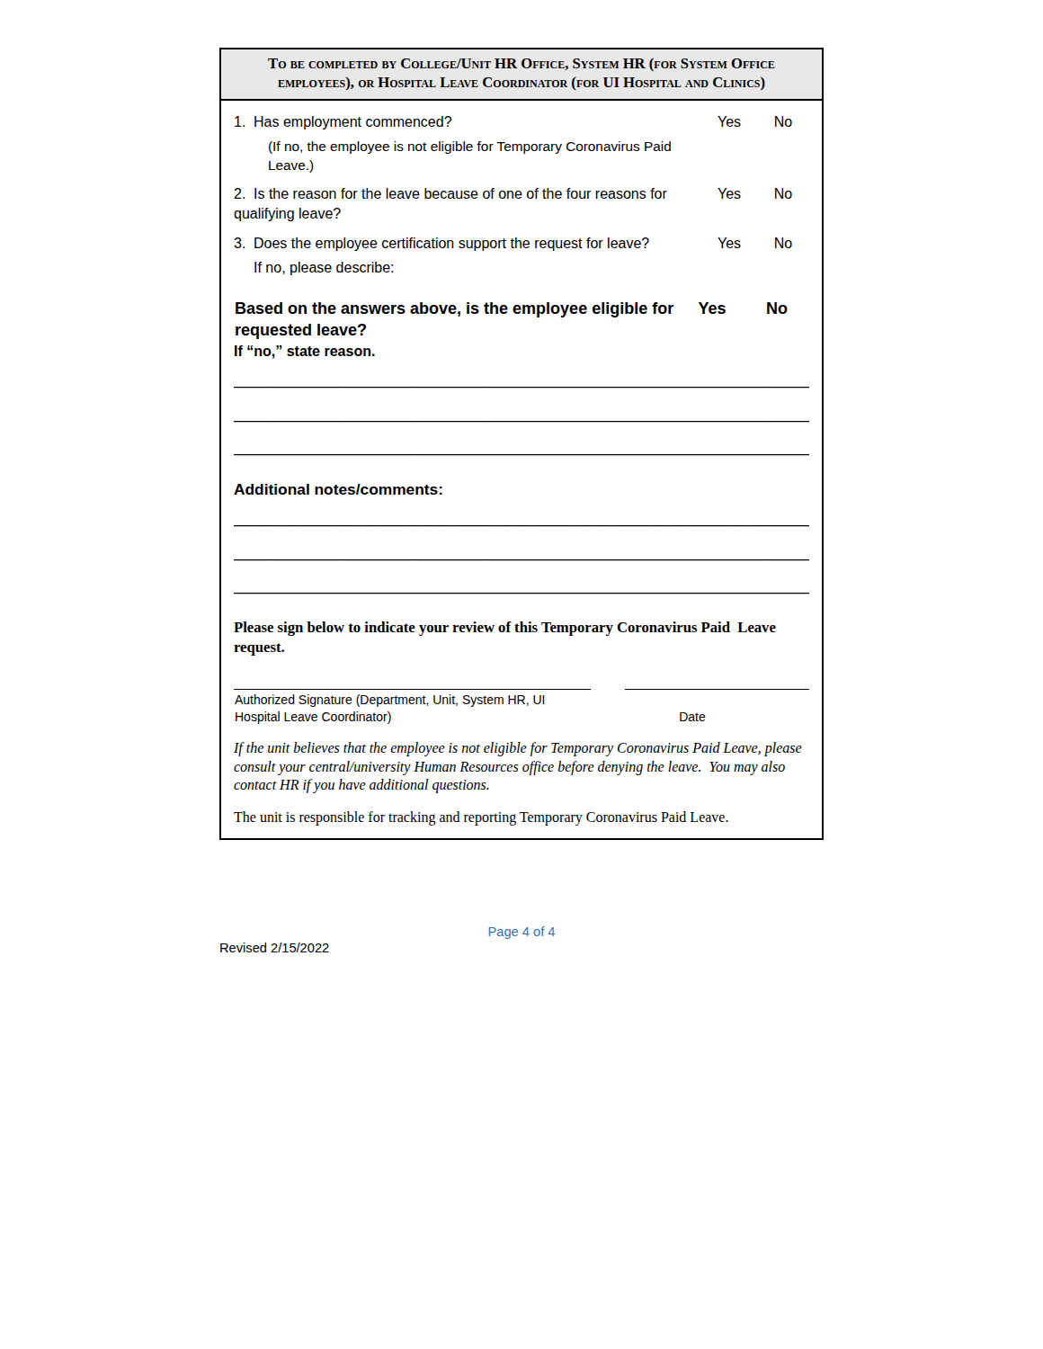To be completed by College/Unit HR Office, System HR (for System Office employees), or Hospital Leave Coordinator (for UI Hospital and Clinics)
| 1. Has employment commenced? | Yes | No |
| (If no, the employee is not eligible for Temporary Coronavirus Paid Leave.) | | |
| 2. Is the reason for the leave because of one of the four reasons for qualifying leave? | Yes | No |
| 3. Does the employee certification support the request for leave? | Yes | No |
| If no, please describe: | | |
| Based on the answers above, is the employee eligible for requested leave? | Yes | No |
If “no,” state reason.
_______________________________________________________________________________
_______________________________________________________________________________
_______________________________________________________________________________
Additional notes/comments:
_______________________________________________________________________________
_______________________________________________________________________________
_______________________________________________________________________________
Please sign below to indicate your review of this Temporary Coronavirus Paid Leave request.
| Authorized Signature (Department, Unit, System HR, UI Hospital Leave Coordinator) | | Date |
If the unit believes that the employee is not eligible for Temporary Coronavirus Paid Leave, please consult your central/university Human Resources office before denying the leave. You may also contact HR if you have additional questions.
The unit is responsible for tracking and reporting Temporary Coronavirus Paid Leave.
Page 4 of 4
Revised 2/15/2022